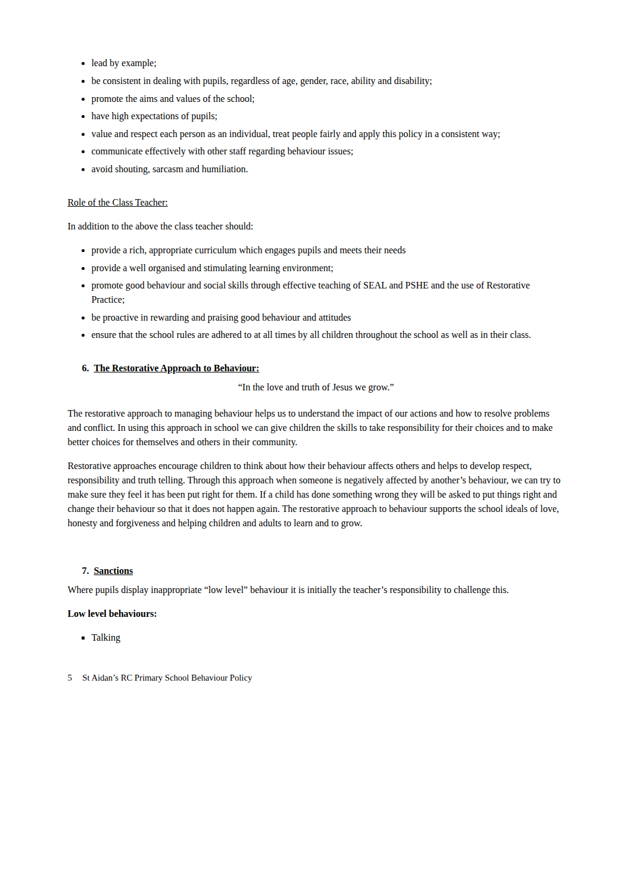lead by example;
be consistent in dealing with pupils, regardless of age, gender, race, ability and disability;
promote the aims and values of the school;
have high expectations of pupils;
value and respect each person as an individual, treat people fairly and apply this policy in a consistent way;
communicate effectively with other staff regarding behaviour issues;
avoid shouting, sarcasm and humiliation.
Role of the Class Teacher:
In addition to the above the class teacher should:
provide a rich, appropriate curriculum which engages pupils and meets their needs
provide a well organised and stimulating learning environment;
promote good behaviour and social skills through effective teaching of SEAL and PSHE and the use of Restorative Practice;
be proactive in rewarding and praising good behaviour and attitudes
ensure that the school rules are adhered to at all times by all children throughout the school as well as in their class.
6.
The Restorative Approach to Behaviour:
“In the love and truth of Jesus we grow.”
The restorative approach to managing behaviour helps us to understand the impact of our actions and how to resolve problems and conflict. In using this approach in school we can give children the skills to take responsibility for their choices and to make better choices for themselves and others in their community.
Restorative approaches encourage children to think about how their behaviour affects others and helps to develop respect, responsibility and truth telling. Through this approach when someone is negatively affected by another’s behaviour, we can try to make sure they feel it has been put right for them. If a child has done something wrong they will be asked to put things right and change their behaviour so that it does not happen again. The restorative approach to behaviour supports the school ideals of love, honesty and forgiveness and helping children and adults to learn and to grow.
7.
Sanctions
Where pupils display inappropriate “low level” behaviour it is initially the teacher’s responsibility to challenge this.
Low level behaviours:
Talking
5 St Aidan’s RC Primary School Behaviour Policy